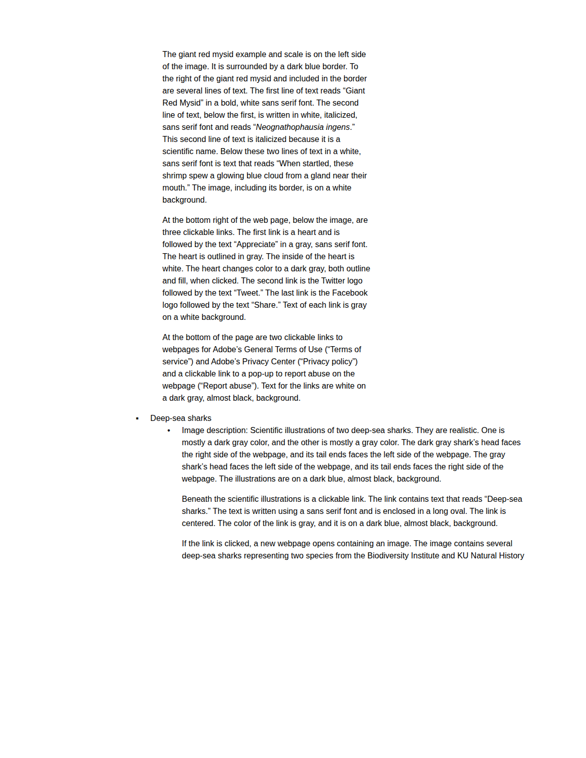The giant red mysid example and scale is on the left side of the image. It is surrounded by a dark blue border. To the right of the giant red mysid and included in the border are several lines of text. The first line of text reads “Giant Red Mysid” in a bold, white sans serif font. The second line of text, below the first, is written in white, italicized, sans serif font and reads “Neognathophausia ingens.” This second line of text is italicized because it is a scientific name. Below these two lines of text in a white, sans serif font is text that reads “When startled, these shrimp spew a glowing blue cloud from a gland near their mouth.” The image, including its border, is on a white background.
At the bottom right of the web page, below the image, are three clickable links. The first link is a heart and is followed by the text “Appreciate” in a gray, sans serif font. The heart is outlined in gray. The inside of the heart is white. The heart changes color to a dark gray, both outline and fill, when clicked. The second link is the Twitter logo followed by the text “Tweet.” The last link is the Facebook logo followed by the text “Share.” Text of each link is gray on a white background.
At the bottom of the page are two clickable links to webpages for Adobe’s General Terms of Use (“Terms of service”) and Adobe’s Privacy Center (“Privacy policy”) and a clickable link to a pop-up to report abuse on the webpage (“Report abuse”). Text for the links are white on a dark gray, almost black, background.
Deep-sea sharks
Image description: Scientific illustrations of two deep-sea sharks. They are realistic. One is mostly a dark gray color, and the other is mostly a gray color. The dark gray shark’s head faces the right side of the webpage, and its tail ends faces the left side of the webpage. The gray shark’s head faces the left side of the webpage, and its tail ends faces the right side of the webpage. The illustrations are on a dark blue, almost black, background.
Beneath the scientific illustrations is a clickable link. The link contains text that reads “Deep-sea sharks.” The text is written using a sans serif font and is enclosed in a long oval. The link is centered. The color of the link is gray, and it is on a dark blue, almost black, background.
If the link is clicked, a new webpage opens containing an image. The image contains several deep-sea sharks representing two species from the Biodiversity Institute and KU Natural History